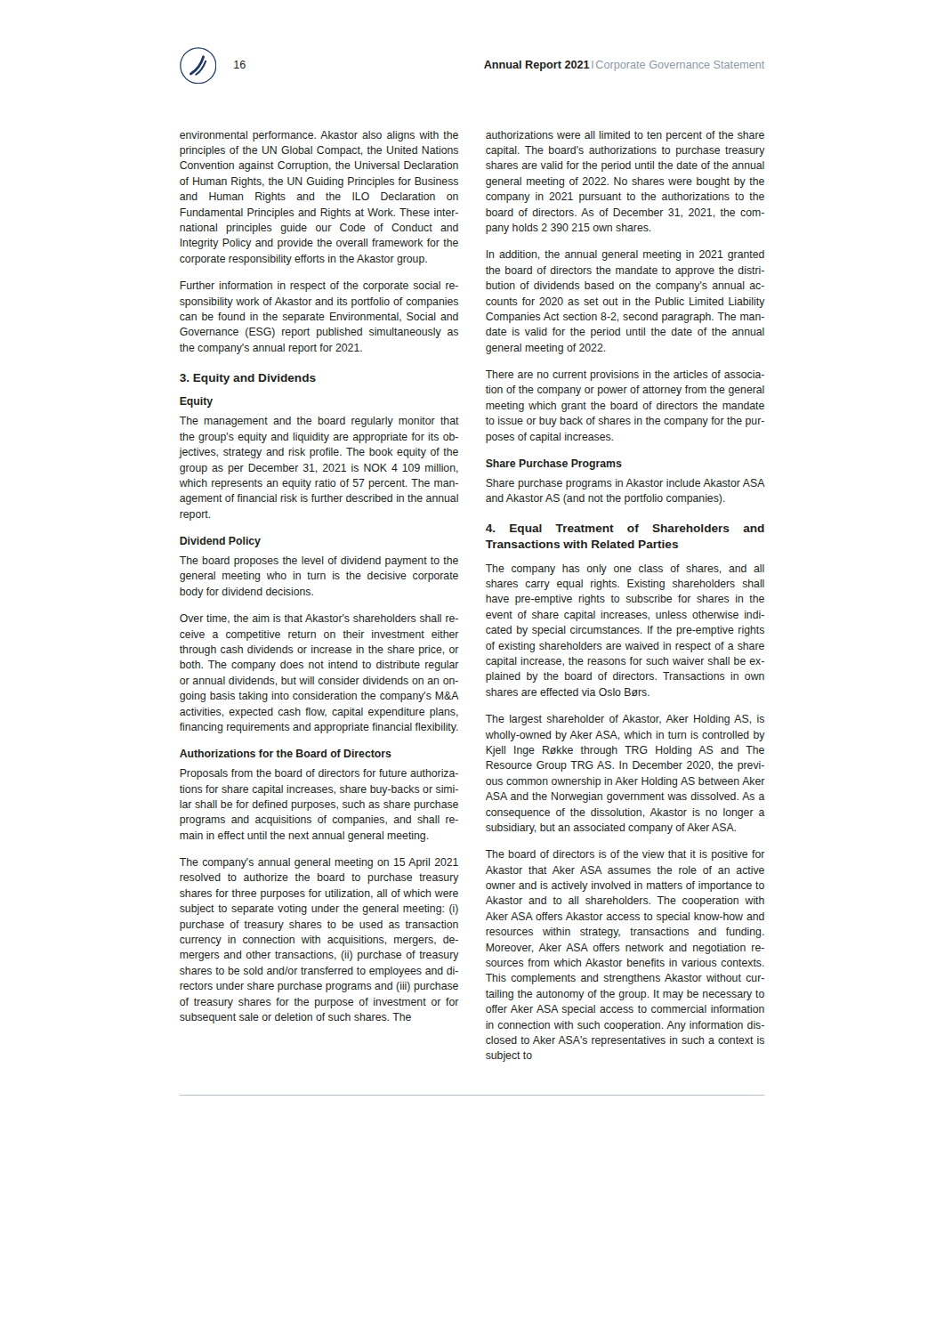16
Annual Report 2021 lCorporate Governance Statement
environmental performance. Akastor also aligns with the principles of the UN Global Compact, the United Nations Convention against Corruption, the Universal Declaration of Human Rights, the UN Guiding Principles for Business and Human Rights and the ILO Declaration on Fundamental Principles and Rights at Work. These international principles guide our Code of Conduct and Integrity Policy and provide the overall framework for the corporate responsibility efforts in the Akastor group.
Further information in respect of the corporate social responsibility work of Akastor and its portfolio of companies can be found in the separate Environmental, Social and Governance (ESG) report published simultaneously as the company's annual report for 2021.
3. Equity and Dividends
Equity
The management and the board regularly monitor that the group's equity and liquidity are appropriate for its objectives, strategy and risk profile. The book equity of the group as per December 31, 2021 is NOK 4 109 million, which represents an equity ratio of 57 percent. The management of financial risk is further described in the annual report.
Dividend Policy
The board proposes the level of dividend payment to the general meeting who in turn is the decisive corporate body for dividend decisions.
Over time, the aim is that Akastor's shareholders shall receive a competitive return on their investment either through cash dividends or increase in the share price, or both. The company does not intend to distribute regular or annual dividends, but will consider dividends on an ongoing basis taking into consideration the company's M&A activities, expected cash flow, capital expenditure plans, financing requirements and appropriate financial flexibility.
Authorizations for the Board of Directors
Proposals from the board of directors for future authorizations for share capital increases, share buy-backs or similar shall be for defined purposes, such as share purchase programs and acquisitions of companies, and shall remain in effect until the next annual general meeting.
The company's annual general meeting on 15 April 2021 resolved to authorize the board to purchase treasury shares for three purposes for utilization, all of which were subject to separate voting under the general meeting: (i) purchase of treasury shares to be used as transaction currency in connection with acquisitions, mergers, demergers and other transactions, (ii) purchase of treasury shares to be sold and/or transferred to employees and directors under share purchase programs and (iii) purchase of treasury shares for the purpose of investment or for subsequent sale or deletion of such shares. The
authorizations were all limited to ten percent of the share capital. The board's authorizations to purchase treasury shares are valid for the period until the date of the annual general meeting of 2022. No shares were bought by the company in 2021 pursuant to the authorizations to the board of directors. As of December 31, 2021, the company holds 2 390 215 own shares.
In addition, the annual general meeting in 2021 granted the board of directors the mandate to approve the distribution of dividends based on the company's annual accounts for 2020 as set out in the Public Limited Liability Companies Act section 8-2, second paragraph. The mandate is valid for the period until the date of the annual general meeting of 2022.
There are no current provisions in the articles of association of the company or power of attorney from the general meeting which grant the board of directors the mandate to issue or buy back of shares in the company for the purposes of capital increases.
Share Purchase Programs
Share purchase programs in Akastor include Akastor ASA and Akastor AS (and not the portfolio companies).
4. Equal Treatment of Shareholders and Transactions with Related Parties
The company has only one class of shares, and all shares carry equal rights. Existing shareholders shall have pre-emptive rights to subscribe for shares in the event of share capital increases, unless otherwise indicated by special circumstances. If the pre-emptive rights of existing shareholders are waived in respect of a share capital increase, the reasons for such waiver shall be explained by the board of directors. Transactions in own shares are effected via Oslo Børs.
The largest shareholder of Akastor, Aker Holding AS, is wholly-owned by Aker ASA, which in turn is controlled by Kjell Inge Røkke through TRG Holding AS and The Resource Group TRG AS. In December 2020, the previous common ownership in Aker Holding AS between Aker ASA and the Norwegian government was dissolved. As a consequence of the dissolution, Akastor is no longer a subsidiary, but an associated company of Aker ASA.
The board of directors is of the view that it is positive for Akastor that Aker ASA assumes the role of an active owner and is actively involved in matters of importance to Akastor and to all shareholders. The cooperation with Aker ASA offers Akastor access to special know-how and resources within strategy, transactions and funding. Moreover, Aker ASA offers network and negotiation resources from which Akastor benefits in various contexts. This complements and strengthens Akastor without curtailing the autonomy of the group. It may be necessary to offer Aker ASA special access to commercial information in connection with such cooperation. Any information disclosed to Aker ASA's representatives in such a context is subject to